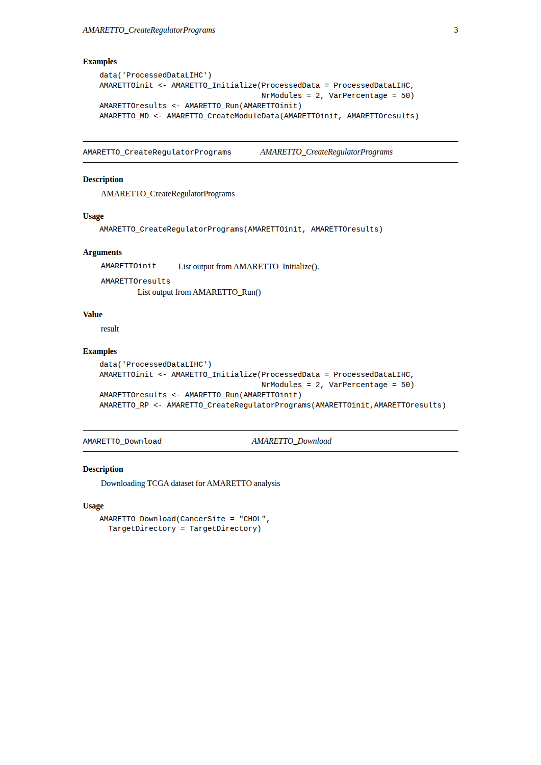AMARETTO_CreateRegulatorPrograms 3
Examples
data('ProcessedDataLIHC')
AMARETTOinit <- AMARETTO_Initialize(ProcessedData = ProcessedDataLIHC,
                                    NrModules = 2, VarPercentage = 50)
AMARETTOresults <- AMARETTO_Run(AMARETTOinit)
AMARETTO_MD <- AMARETTO_CreateModuleData(AMARETTOinit, AMARETTOresults)
AMARETTO_CreateRegulatorPrograms AMARETTO_CreateRegulatorPrograms
Description
AMARETTO_CreateRegulatorPrograms
Usage
AMARETTO_CreateRegulatorPrograms(AMARETTOinit, AMARETTOresults)
Arguments
AMARETTOinit
List output from AMARETTO_Initialize().
AMARETTOresults
List output from AMARETTO_Run()
Value
result
Examples
data('ProcessedDataLIHC')
AMARETTOinit <- AMARETTO_Initialize(ProcessedData = ProcessedDataLIHC,
                                    NrModules = 2, VarPercentage = 50)
AMARETTOresults <- AMARETTO_Run(AMARETTOinit)
AMARETTO_RP <- AMARETTO_CreateRegulatorPrograms(AMARETTOinit,AMARETTOresults)
AMARETTO_Download AMARETTO_Download
Description
Downloading TCGA dataset for AMARETTO analysis
Usage
AMARETTO_Download(CancerSite = "CHOL",
  TargetDirectory = TargetDirectory)